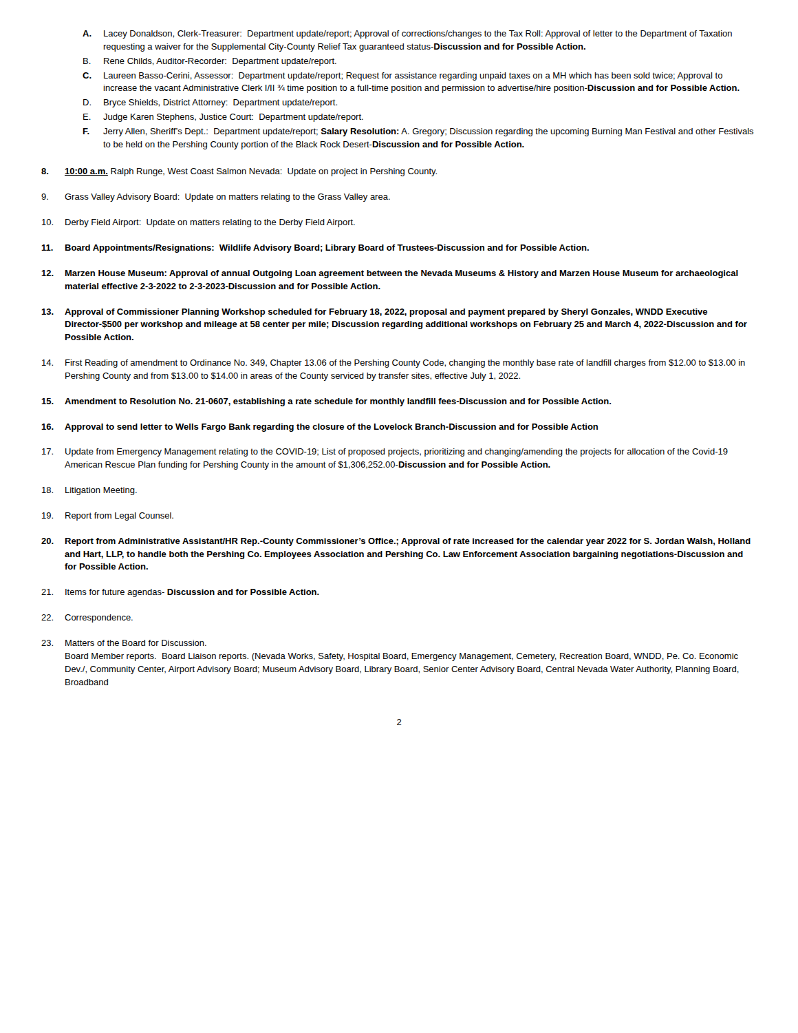A. Lacey Donaldson, Clerk-Treasurer: Department update/report; Approval of corrections/changes to the Tax Roll: Approval of letter to the Department of Taxation requesting a waiver for the Supplemental City-County Relief Tax guaranteed status-Discussion and for Possible Action.
B. Rene Childs, Auditor-Recorder: Department update/report.
C. Laureen Basso-Cerini, Assessor: Department update/report; Request for assistance regarding unpaid taxes on a MH which has been sold twice; Approval to increase the vacant Administrative Clerk I/II ¾ time position to a full-time position and permission to advertise/hire position-Discussion and for Possible Action.
D. Bryce Shields, District Attorney: Department update/report.
E. Judge Karen Stephens, Justice Court: Department update/report.
F. Jerry Allen, Sheriff’s Dept.: Department update/report; Salary Resolution: A. Gregory; Discussion regarding the upcoming Burning Man Festival and other Festivals to be held on the Pershing County portion of the Black Rock Desert-Discussion and for Possible Action.
8. 10:00 a.m. Ralph Runge, West Coast Salmon Nevada: Update on project in Pershing County.
9. Grass Valley Advisory Board: Update on matters relating to the Grass Valley area.
10. Derby Field Airport: Update on matters relating to the Derby Field Airport.
11. Board Appointments/Resignations: Wildlife Advisory Board; Library Board of Trustees-Discussion and for Possible Action.
12. Marzen House Museum: Approval of annual Outgoing Loan agreement between the Nevada Museums & History and Marzen House Museum for archaeological material effective 2-3-2022 to 2-3-2023-Discussion and for Possible Action.
13. Approval of Commissioner Planning Workshop scheduled for February 18, 2022, proposal and payment prepared by Sheryl Gonzales, WNDD Executive Director-$500 per workshop and mileage at 58 center per mile; Discussion regarding additional workshops on February 25 and March 4, 2022-Discussion and for Possible Action.
14. First Reading of amendment to Ordinance No. 349, Chapter 13.06 of the Pershing County Code, changing the monthly base rate of landfill charges from $12.00 to $13.00 in Pershing County and from $13.00 to $14.00 in areas of the County serviced by transfer sites, effective July 1, 2022.
15. Amendment to Resolution No. 21-0607, establishing a rate schedule for monthly landfill fees-Discussion and for Possible Action.
16. Approval to send letter to Wells Fargo Bank regarding the closure of the Lovelock Branch-Discussion and for Possible Action
17. Update from Emergency Management relating to the COVID-19; List of proposed projects, prioritizing and changing/amending the projects for allocation of the Covid-19 American Rescue Plan funding for Pershing County in the amount of $1,306,252.00-Discussion and for Possible Action.
18. Litigation Meeting.
19. Report from Legal Counsel.
20. Report from Administrative Assistant/HR Rep.-County Commissioner’s Office.; Approval of rate increased for the calendar year 2022 for S. Jordan Walsh, Holland and Hart, LLP, to handle both the Pershing Co. Employees Association and Pershing Co. Law Enforcement Association bargaining negotiations-Discussion and for Possible Action.
21. Items for future agendas- Discussion and for Possible Action.
22. Correspondence.
23. Matters of the Board for Discussion.
Board Member reports. Board Liaison reports. (Nevada Works, Safety, Hospital Board, Emergency Management, Cemetery, Recreation Board, WNDD, Pe. Co. Economic Dev./, Community Center, Airport Advisory Board; Museum Advisory Board, Library Board, Senior Center Advisory Board, Central Nevada Water Authority, Planning Board, Broadband
2